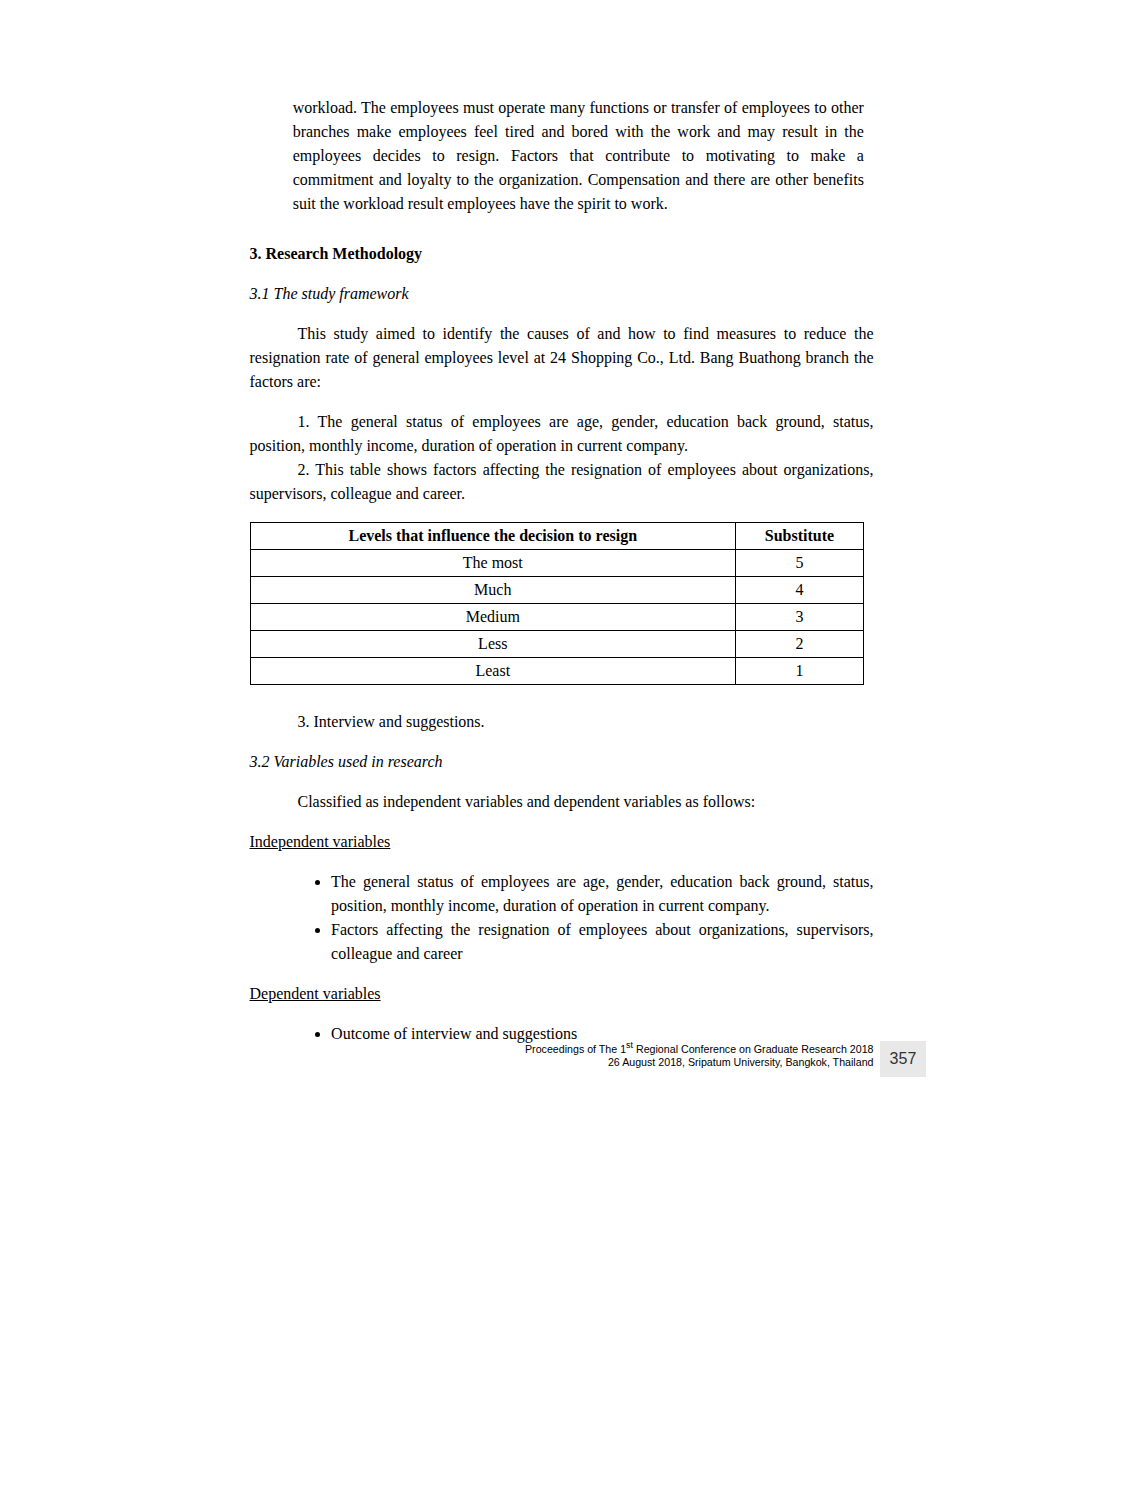workload. The employees must operate many functions or transfer of employees to other branches make employees feel tired and bored with the work and may result in the employees decides to resign. Factors that contribute to motivating to make a commitment and loyalty to the organization. Compensation and there are other benefits suit the workload result employees have the spirit to work.
3. Research Methodology
3.1 The study framework
This study aimed to identify the causes of and how to find measures to reduce the resignation rate of general employees level at 24 Shopping Co., Ltd. Bang Buathong branch the factors are:
1. The general status of employees are age, gender, education back ground, status, position, monthly income, duration of operation in current company.
2. This table shows factors affecting the resignation of employees about organizations, supervisors, colleague and career.
| Levels that influence the decision to resign | Substitute |
| --- | --- |
| The most | 5 |
| Much | 4 |
| Medium | 3 |
| Less | 2 |
| Least | 1 |
3. Interview and suggestions.
3.2 Variables used in research
Classified as independent variables and dependent variables as follows:
Independent variables
The general status of employees are age, gender, education back ground, status, position, monthly income, duration of operation in current company.
Factors affecting the resignation of employees about organizations, supervisors, colleague and career
Dependent variables
Outcome of interview and suggestions
Proceedings of The 1st Regional Conference on Graduate Research 2018
26 August 2018, Sripatum University, Bangkok, Thailand
357